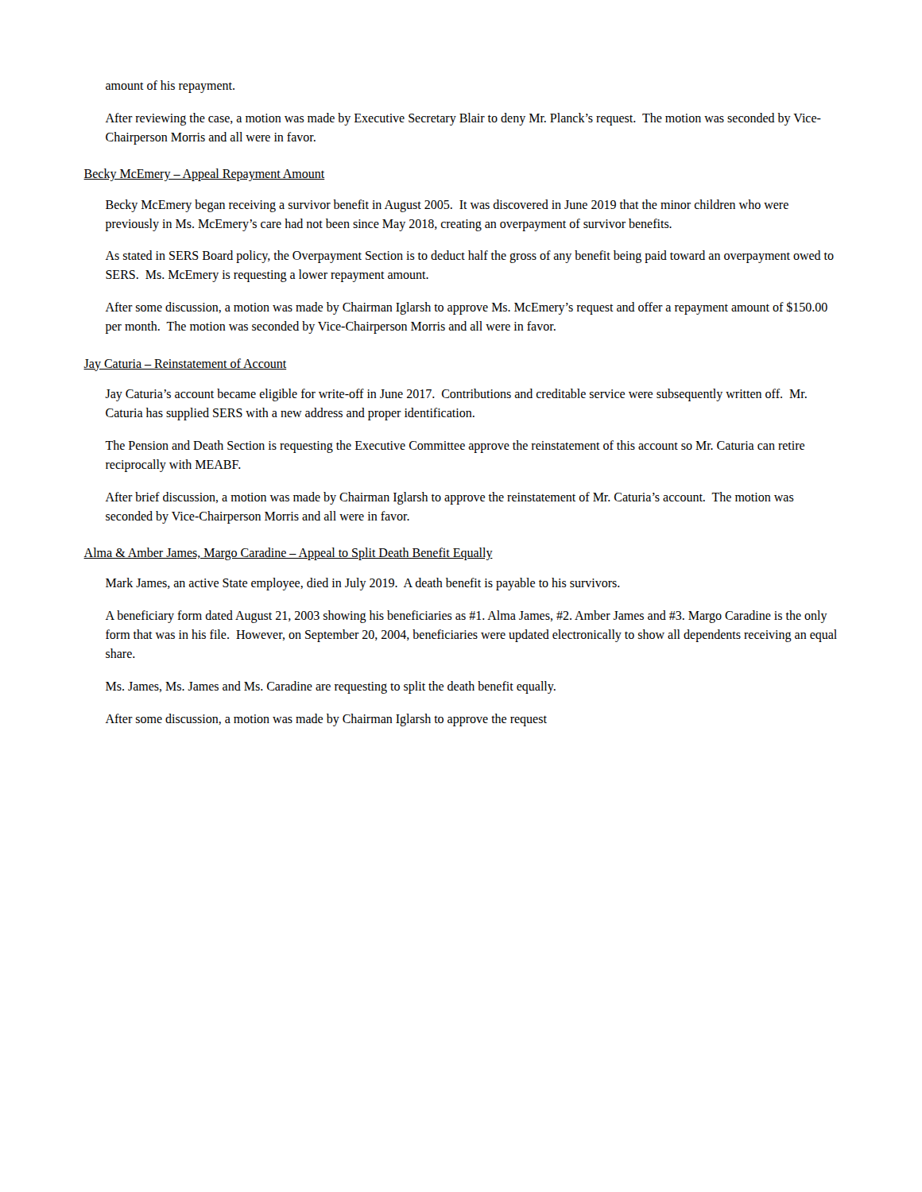amount of his repayment.
After reviewing the case, a motion was made by Executive Secretary Blair to deny Mr. Planck’s request. The motion was seconded by Vice-Chairperson Morris and all were in favor.
Becky McEmery – Appeal Repayment Amount
Becky McEmery began receiving a survivor benefit in August 2005. It was discovered in June 2019 that the minor children who were previously in Ms. McEmery’s care had not been since May 2018, creating an overpayment of survivor benefits.
As stated in SERS Board policy, the Overpayment Section is to deduct half the gross of any benefit being paid toward an overpayment owed to SERS. Ms. McEmery is requesting a lower repayment amount.
After some discussion, a motion was made by Chairman Iglarsh to approve Ms. McEmery’s request and offer a repayment amount of $150.00 per month. The motion was seconded by Vice-Chairperson Morris and all were in favor.
Jay Caturia – Reinstatement of Account
Jay Caturia’s account became eligible for write-off in June 2017. Contributions and creditable service were subsequently written off. Mr. Caturia has supplied SERS with a new address and proper identification.
The Pension and Death Section is requesting the Executive Committee approve the reinstatement of this account so Mr. Caturia can retire reciprocally with MEABF.
After brief discussion, a motion was made by Chairman Iglarsh to approve the reinstatement of Mr. Caturia’s account. The motion was seconded by Vice-Chairperson Morris and all were in favor.
Alma & Amber James, Margo Caradine – Appeal to Split Death Benefit Equally
Mark James, an active State employee, died in July 2019. A death benefit is payable to his survivors.
A beneficiary form dated August 21, 2003 showing his beneficiaries as #1. Alma James, #2. Amber James and #3. Margo Caradine is the only form that was in his file. However, on September 20, 2004, beneficiaries were updated electronically to show all dependents receiving an equal share.
Ms. James, Ms. James and Ms. Caradine are requesting to split the death benefit equally.
After some discussion, a motion was made by Chairman Iglarsh to approve the request